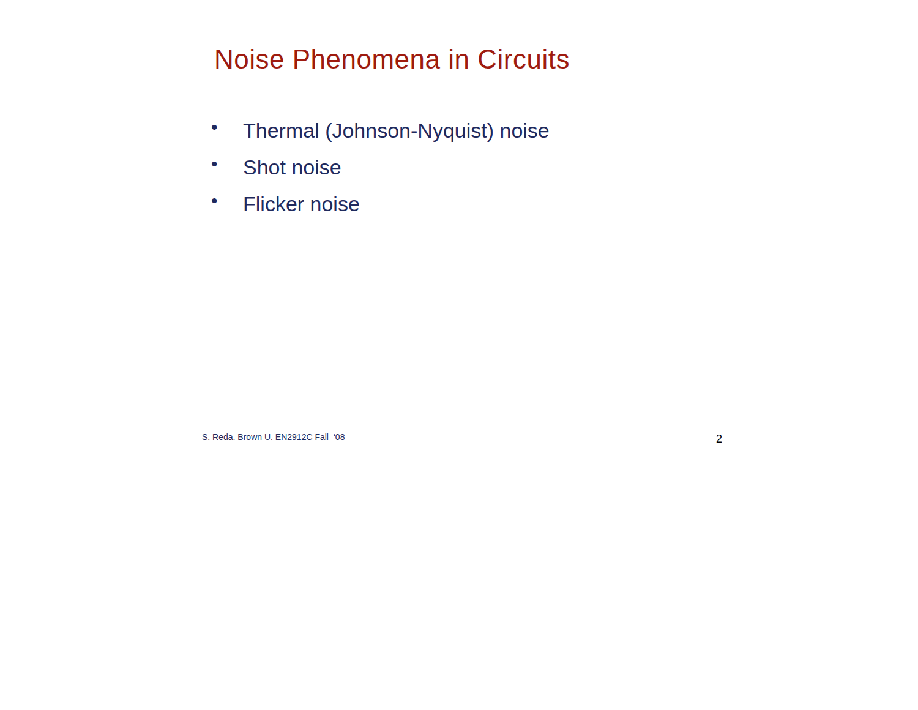Noise Phenomena in Circuits
Thermal (Johnson-Nyquist) noise
Shot noise
Flicker noise
S. Reda. Brown U. EN2912C Fall ‘08
2